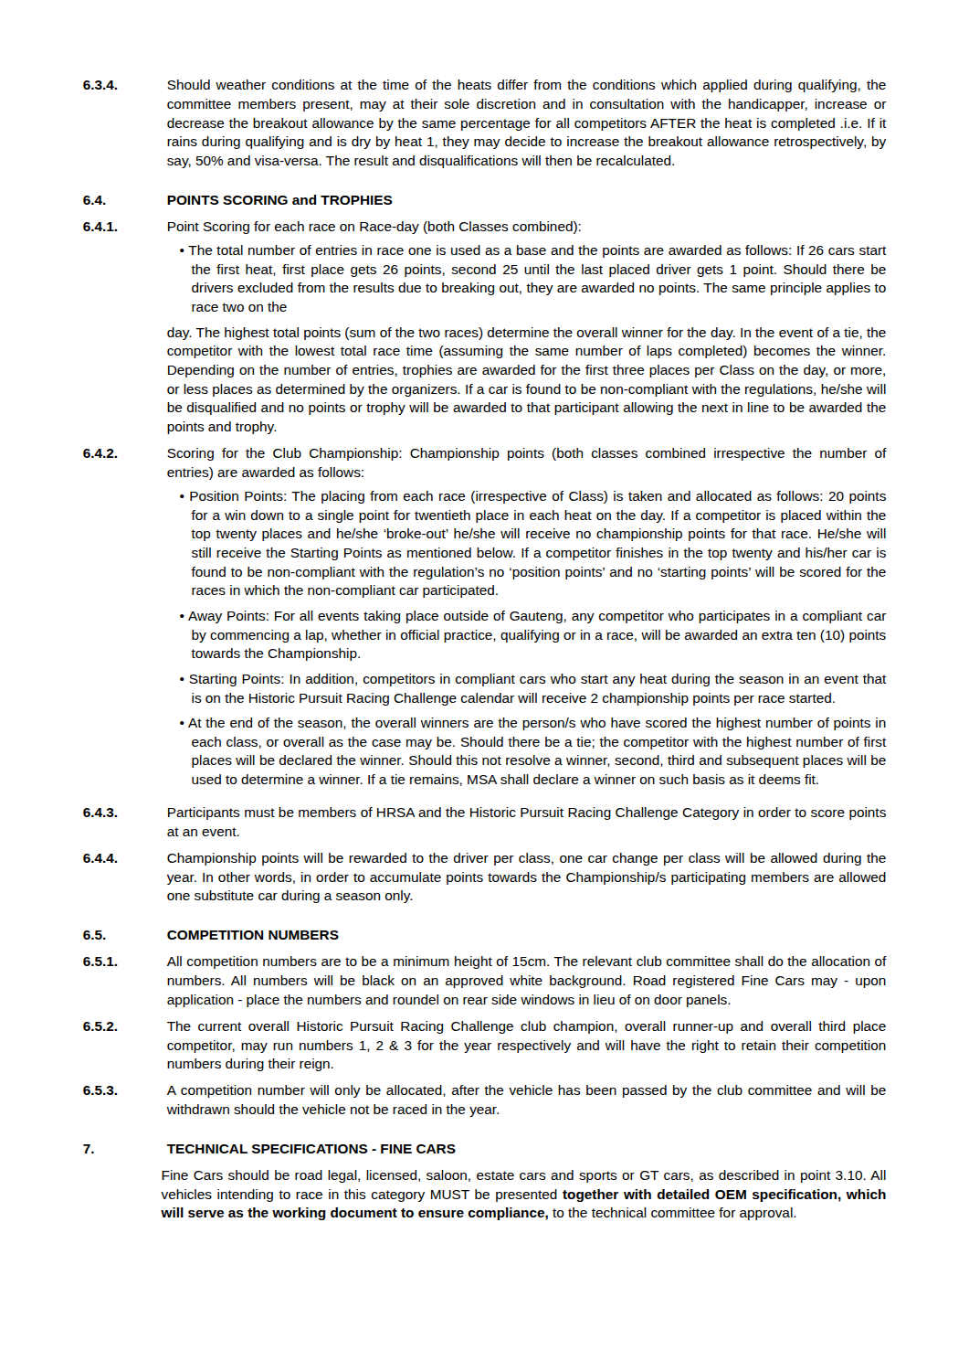6.3.4.
Should weather conditions at the time of the heats differ from the conditions which applied during qualifying, the committee members present, may at their sole discretion and in consultation with the handicapper, increase or decrease the breakout allowance by the same percentage for all competitors AFTER the heat is completed .i.e. If it rains during qualifying and is dry by heat 1, they may decide to increase the breakout allowance retrospectively, by say, 50% and visa-versa. The result and disqualifications will then be recalculated.
6.4.
POINTS SCORING and TROPHIES
6.4.1.
Point Scoring for each race on Race-day (both Classes combined):
• The total number of entries in race one is used as a base and the points are awarded as follows: If 26 cars start the first heat, first place gets 26 points, second 25 until the last placed driver gets 1 point. Should there be drivers excluded from the results due to breaking out, they are awarded no points. The same principle applies to race two on the
day. The highest total points (sum of the two races) determine the overall winner for the day. In the event of a tie, the competitor with the lowest total race time (assuming the same number of laps completed) becomes the winner. Depending on the number of entries, trophies are awarded for the first three places per Class on the day, or more, or less places as determined by the organizers. If a car is found to be non-compliant with the regulations, he/she will be disqualified and no points or trophy will be awarded to that participant allowing the next in line to be awarded the points and trophy.
6.4.2.
Scoring for the Club Championship: Championship points (both classes combined irrespective the number of entries) are awarded as follows:
• Position Points: The placing from each race (irrespective of Class) is taken and allocated as follows: 20 points for a win down to a single point for twentieth place in each heat on the day. If a competitor is placed within the top twenty places and he/she ‘broke-out’ he/she will receive no championship points for that race. He/she will still receive the Starting Points as mentioned below. If a competitor finishes in the top twenty and his/her car is found to be non-compliant with the regulation’s no ‘position points’ and no ‘starting points’ will be scored for the races in which the non-compliant car participated.
• Away Points: For all events taking place outside of Gauteng, any competitor who participates in a compliant car by commencing a lap, whether in official practice, qualifying or in a race, will be awarded an extra ten (10) points towards the Championship.
• Starting Points: In addition, competitors in compliant cars who start any heat during the season in an event that is on the Historic Pursuit Racing Challenge calendar will receive 2 championship points per race started.
• At the end of the season, the overall winners are the person/s who have scored the highest number of points in each class, or overall as the case may be. Should there be a tie; the competitor with the highest number of first places will be declared the winner. Should this not resolve a winner, second, third and subsequent places will be used to determine a winner. If a tie remains, MSA shall declare a winner on such basis as it deems fit.
6.4.3.
Participants must be members of HRSA and the Historic Pursuit Racing Challenge Category in order to score points at an event.
6.4.4.
Championship points will be rewarded to the driver per class, one car change per class will be allowed during the year. In other words, in order to accumulate points towards the Championship/s participating members are allowed one substitute car during a season only.
6.5.
COMPETITION NUMBERS
6.5.1.
All competition numbers are to be a minimum height of 15cm. The relevant club committee shall do the allocation of numbers. All numbers will be black on an approved white background. Road registered Fine Cars may - upon application - place the numbers and roundel on rear side windows in lieu of on door panels.
6.5.2.
The current overall Historic Pursuit Racing Challenge club champion, overall runner-up and overall third place competitor, may run numbers 1, 2 & 3 for the year respectively and will have the right to retain their competition numbers during their reign.
6.5.3.
A competition number will only be allocated, after the vehicle has been passed by the club committee and will be withdrawn should the vehicle not be raced in the year.
7.
TECHNICAL SPECIFICATIONS - FINE CARS
Fine Cars should be road legal, licensed, saloon, estate cars and sports or GT cars, as described in point 3.10. All vehicles intending to race in this category MUST be presented together with detailed OEM specification, which will serve as the working document to ensure compliance, to the technical committee for approval.